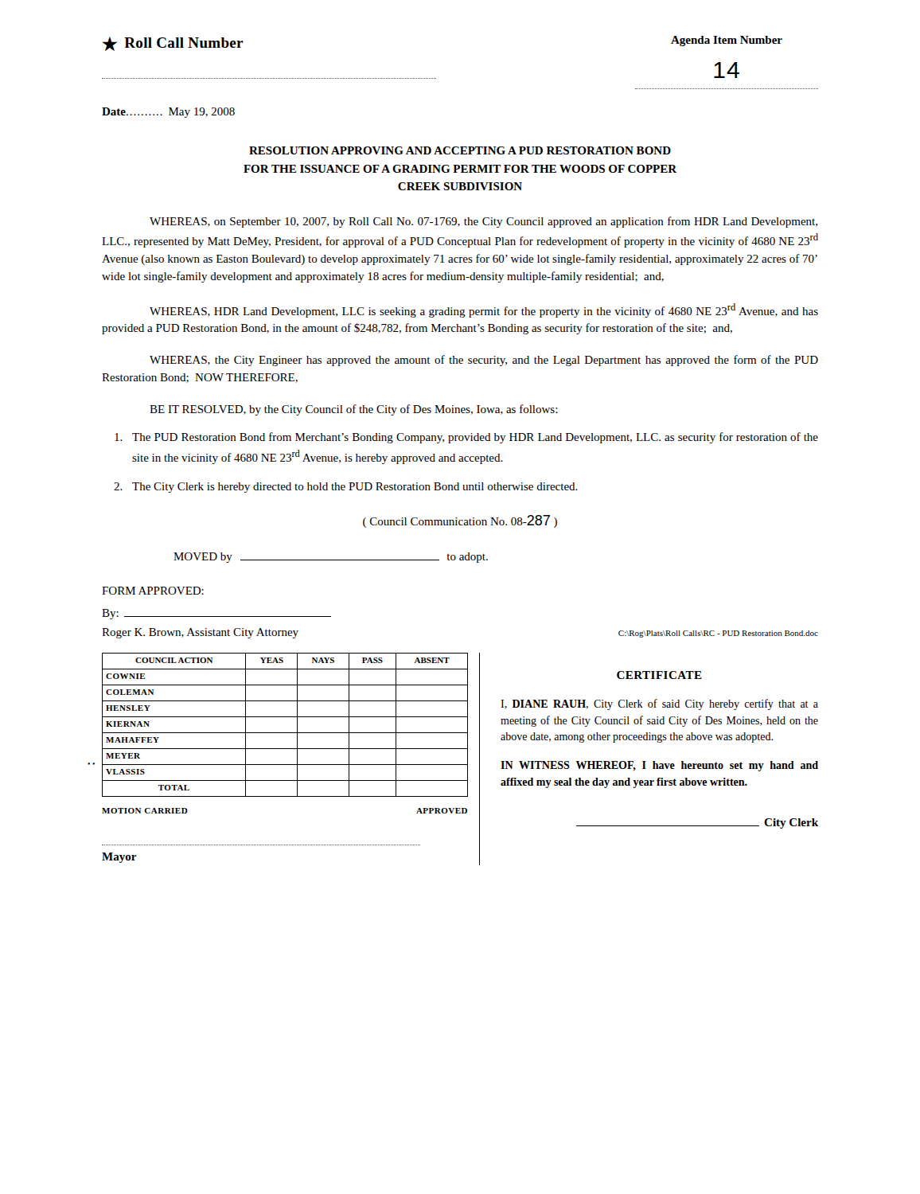★Roll Call Number
Agenda Item Number
14
Date.......... May 19, 2008
Resolution Approving and Accepting a PUD Restoration Bond
for the Issuance of a Grading Permit for the Woods of Copper
Creek Subdivision
WHEREAS, on September 10, 2007, by Roll Call No. 07-1769, the City Council approved an application from HDR Land Development, LLC., represented by Matt DeMey, President, for approval of a PUD Conceptual Plan for redevelopment of property in the vicinity of 4680 NE 23rd Avenue (also known as Easton Boulevard) to develop approximately 71 acres for 60’ wide lot single-family residential, approximately 22 acres of 70’ wide lot single-family development and approximately 18 acres for medium-density multiple-family residential; and,
WHEREAS, HDR Land Development, LLC is seeking a grading permit for the property in the vicinity of 4680 NE 23rd Avenue, and has provided a PUD Restoration Bond, in the amount of $248,782, from Merchant’s Bonding as security for restoration of the site; and,
WHEREAS, the City Engineer has approved the amount of the security, and the Legal Department has approved the form of the PUD Restoration Bond; NOW THEREFORE,
BE IT RESOLVED, by the City Council of the City of Des Moines, Iowa, as follows:
The PUD Restoration Bond from Merchant’s Bonding Company, provided by HDR Land Development, LLC. as security for restoration of the site in the vicinity of 4680 NE 23rd Avenue, is hereby approved and accepted.
The City Clerk is hereby directed to hold the PUD Restoration Bond until otherwise directed.
( Council Communication No. 08-287 )
MOVED by to adopt.
FORM APPROVED:
By:
Roger K. Brown, Assistant City Attorney
C:\Rog\Plats\Roll Calls\RC - PUD Restoration Bond.doc
| COUNCIL ACTION | YEAS | NAYS | PASS | ABSENT |
| --- | --- | --- | --- | --- |
| COWNIE | | | | |
| COLEMAN | | | | |
| HENSLEY | | | | |
| KIERNAN | | | | |
| MAHAFFEY | | | | |
| MEYER | | | | |
| VLASSIS | | | | |
| TOTAL | | | | |
MOTION CARRIED APPROVED
Mayor
CERTIFICATE
I, DIANE RAUH, City Clerk of said City hereby certify that at a meeting of the City Council of said City of Des Moines, held on the above date, among other proceedings the above was adopted.
IN WITNESS WHEREOF, I have hereunto set my hand and affixed my seal the day and year first above written.
City Clerk
• •